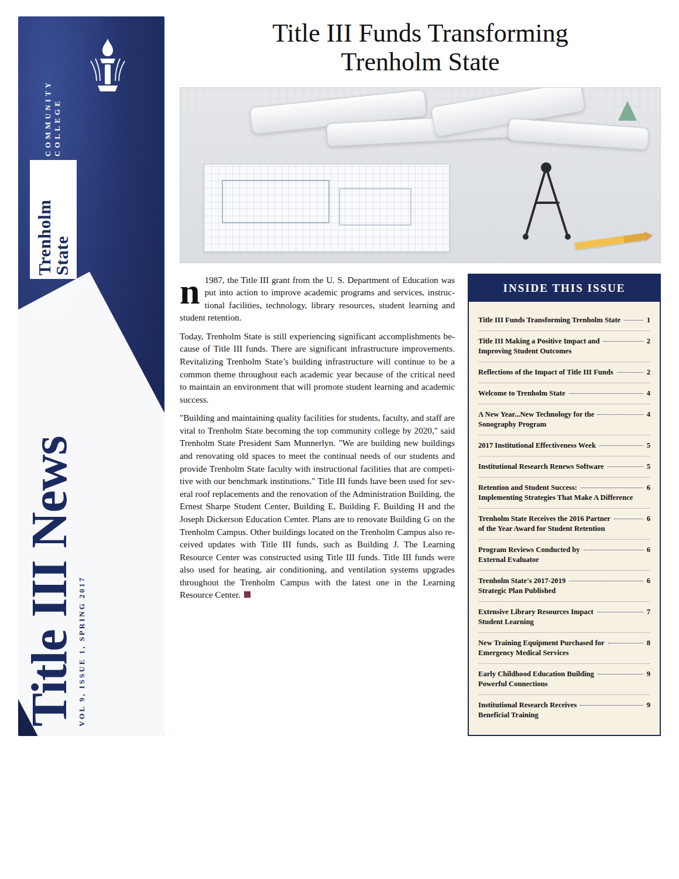Trenholm State COMMUNITY COLLEGE
Title III News
VOL 9, ISSUE 1, SPRING 2017
Title III Funds Transforming
Trenholm State
n 1987, the Title III grant from the U. S. Department of Education was put into action to improve academic programs and services, instructional facilities, technology, library resources, student learning and student retention.
Today, Trenholm State is still experiencing significant accomplishments because of Title III funds. There are significant infrastructure improvements. Revitalizing Trenholm State’s building infrastructure will continue to be a common theme throughout each academic year because of the critical need to maintain an environment that will promote student learning and academic success.
"Building and maintaining quality facilities for students, faculty, and staff are vital to Trenholm State becoming the top community college by 2020," said Trenholm State President Sam Munnerlyn. "We are building new buildings and renovating old spaces to meet the continual needs of our students and provide Trenholm State faculty with instructional facilities that are competitive with our benchmark institutions." Title III funds have been used for several roof replacements and the renovation of the Administration Building, the Ernest Sharpe Student Center, Building E, Building F, Building H and the Joseph Dickerson Education Center. Plans are to renovate Building G on the Trenholm Campus. Other buildings located on the Trenholm Campus also received updates with Title III funds, such as Building J. The Learning Resource Center was constructed using Title III funds. Title III funds were also used for heating, air conditioning, and ventilation systems upgrades throughout the Trenholm Campus with the latest one in the Learning Resource Center.
INSIDE THIS ISSUE
Title III Funds Transforming Trenholm State 1
Title III Making a Positive Impact and 2
Improving Student Outcomes
Reflections of the Impact of Title III Funds 2
Welcome to Trenholm State 4
A New Year...New Technology for the 4
Sonography Program
2017 Institutional Effectiveness Week 5
Institutional Research Renews Software 5
Retention and Student Success: 6
Implementing Strategies That Make A Difference
Trenholm State Receives the 2016 Partner 6
of the Year Award for Student Retention
Program Reviews Conducted by 6
External Evaluator
Trenholm State's 2017-2019 6
Strategic Plan Published
Extensive Library Resources Impact 7
Student Learning
New Training Equipment Purchased for 8
Emergency Medical Services
Early Childhood Education Building 9
Powerful Connections
Institutional Research Receives 9
Beneficial Training